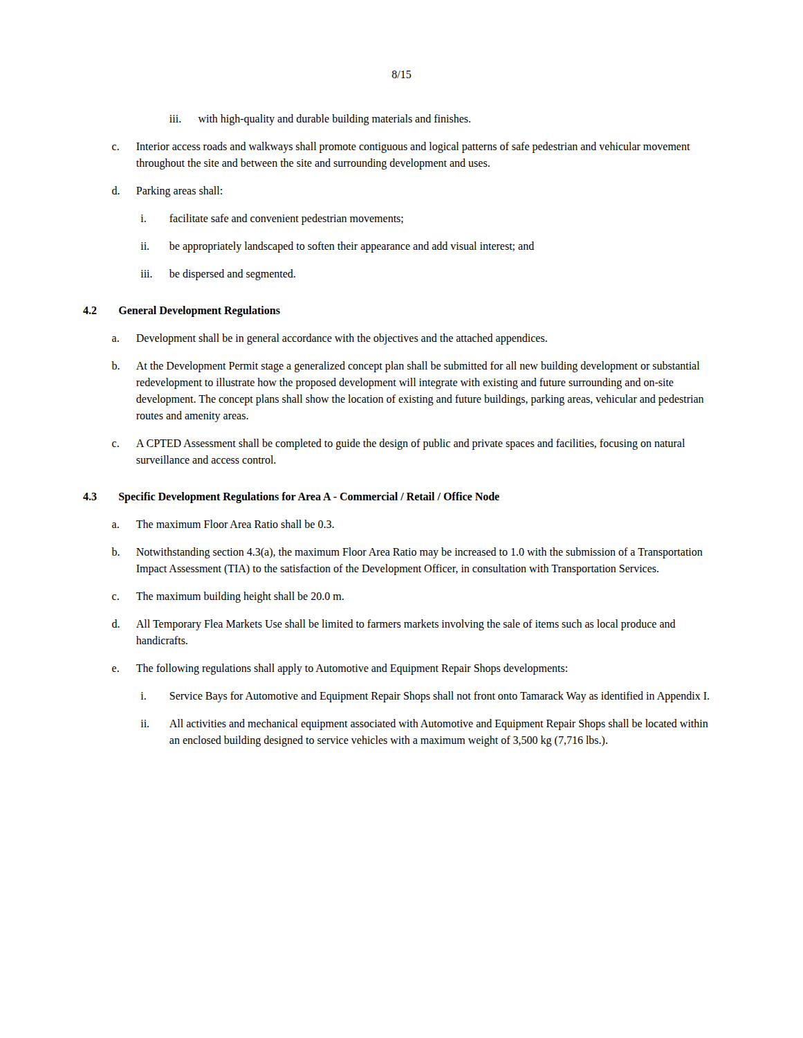8/15
iii. with high-quality and durable building materials and finishes.
c. Interior access roads and walkways shall promote contiguous and logical patterns of safe pedestrian and vehicular movement throughout the site and between the site and surrounding development and uses.
d. Parking areas shall:
i. facilitate safe and convenient pedestrian movements;
ii. be appropriately landscaped to soften their appearance and add visual interest; and
iii. be dispersed and segmented.
4.2 General Development Regulations
a. Development shall be in general accordance with the objectives and the attached appendices.
b. At the Development Permit stage a generalized concept plan shall be submitted for all new building development or substantial redevelopment to illustrate how the proposed development will integrate with existing and future surrounding and on-site development. The concept plans shall show the location of existing and future buildings, parking areas, vehicular and pedestrian routes and amenity areas.
c. A CPTED Assessment shall be completed to guide the design of public and private spaces and facilities, focusing on natural surveillance and access control.
4.3 Specific Development Regulations for Area A - Commercial / Retail / Office Node
a. The maximum Floor Area Ratio shall be 0.3.
b. Notwithstanding section 4.3(a), the maximum Floor Area Ratio may be increased to 1.0 with the submission of a Transportation Impact Assessment (TIA) to the satisfaction of the Development Officer, in consultation with Transportation Services.
c. The maximum building height shall be 20.0 m.
d. All Temporary Flea Markets Use shall be limited to farmers markets involving the sale of items such as local produce and handicrafts.
e. The following regulations shall apply to Automotive and Equipment Repair Shops developments:
i. Service Bays for Automotive and Equipment Repair Shops shall not front onto Tamarack Way as identified in Appendix I.
ii. All activities and mechanical equipment associated with Automotive and Equipment Repair Shops shall be located within an enclosed building designed to service vehicles with a maximum weight of 3,500 kg (7,716 lbs.).